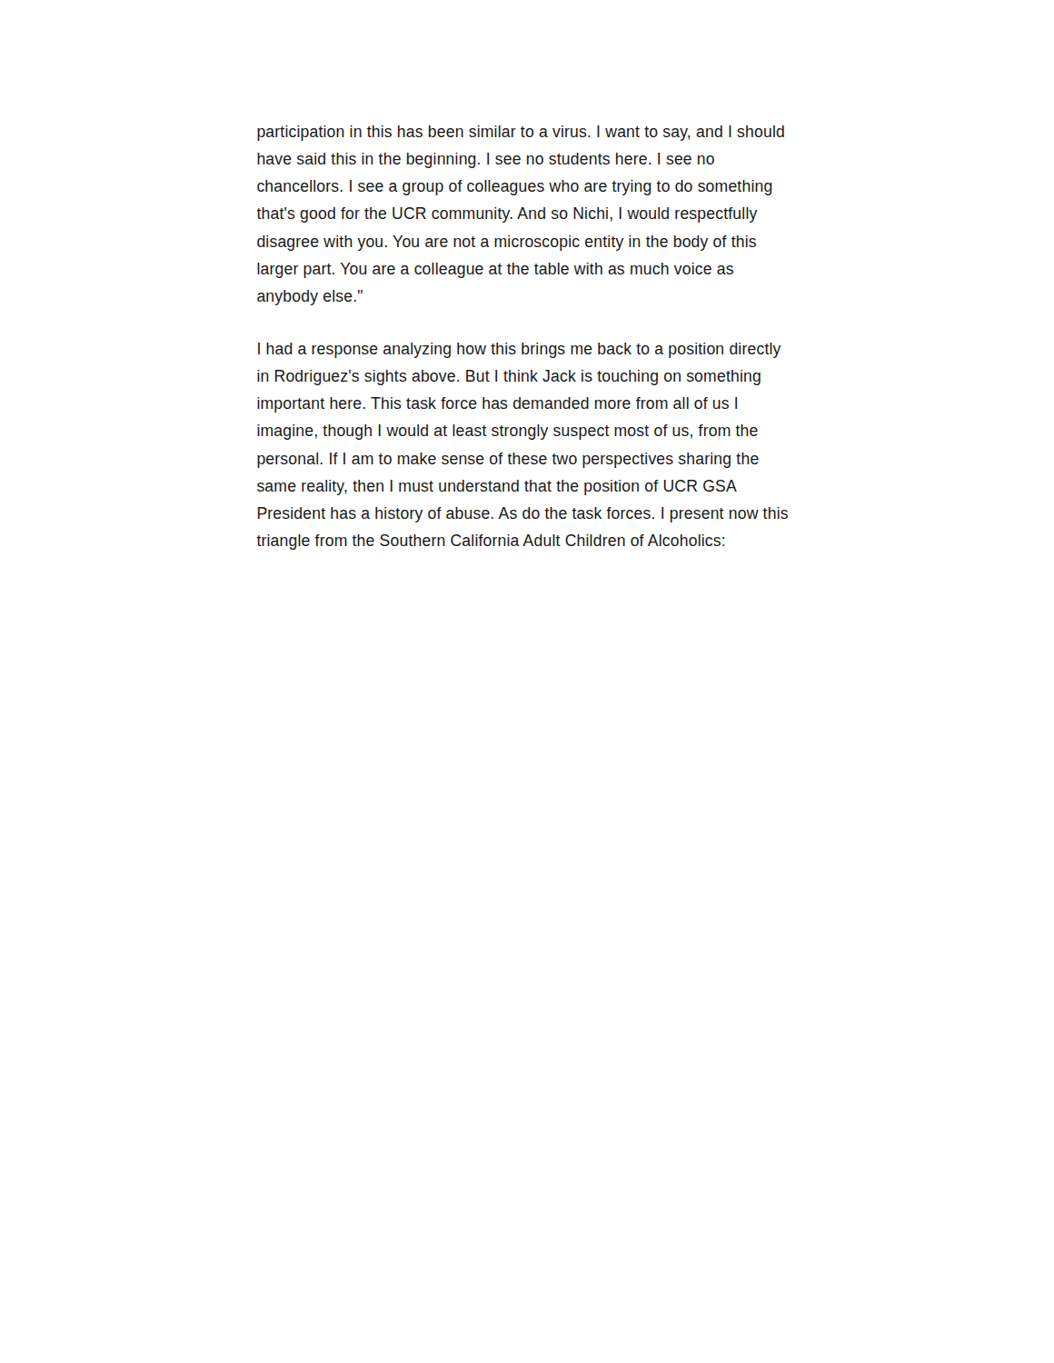participation in this has been similar to a virus. I want to say, and I should have said this in the beginning. I see no students here. I see no chancellors. I see a group of colleagues who are trying to do something that's good for the UCR community. And so Nichi, I would respectfully disagree with you. You are not a microscopic entity in the body of this larger part. You are a colleague at the table with as much voice as anybody else."
I had a response analyzing how this brings me back to a position directly in Rodriguez's sights above. But I think Jack is touching on something important here. This task force has demanded more from all of us I imagine, though I would at least strongly suspect most of us, from the personal. If I am to make sense of these two perspectives sharing the same reality, then I must understand that the position of UCR GSA President has a history of abuse. As do the task forces. I present now this triangle from the Southern California Adult Children of Alcoholics: